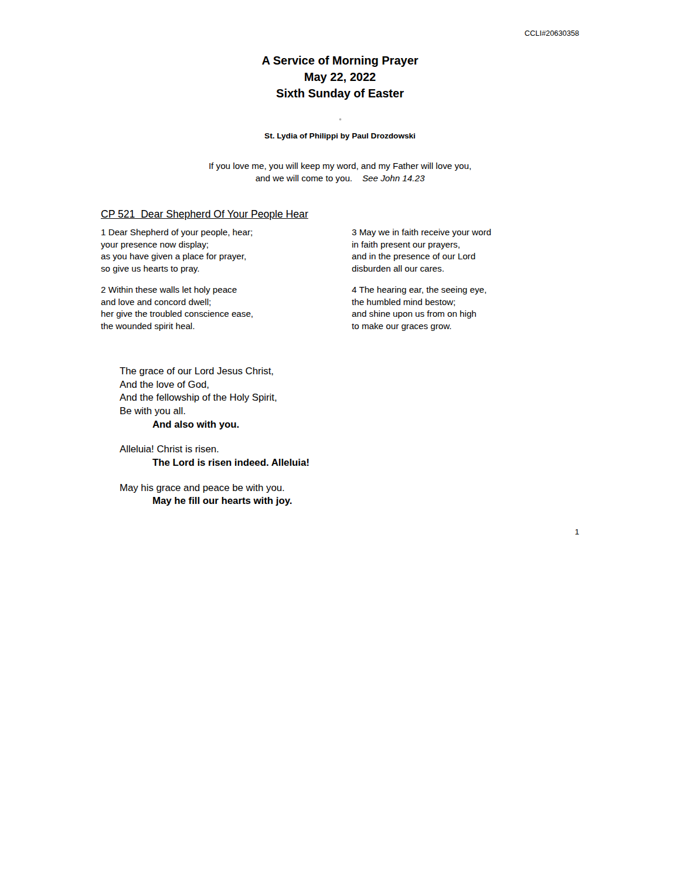CCLI#20630358
A Service of Morning Prayer May 22, 2022 Sixth Sunday of Easter
St. Lydia of Philippi by Paul Drozdowski
If you love me, you will keep my word, and my Father will love you,
and we will come to you. See John 14.23
CP 521 Dear Shepherd Of Your People Hear
1 Dear Shepherd of your people, hear;
your presence now display;
as you have given a place for prayer,
so give us hearts to pray.
2 Within these walls let holy peace
and love and concord dwell;
her give the troubled conscience ease,
the wounded spirit heal.
3 May we in faith receive your word
in faith present our prayers,
and in the presence of our Lord
disburden all our cares.
4 The hearing ear, the seeing eye,
the humbled mind bestow;
and shine upon us from on high
to make our graces grow.
The grace of our Lord Jesus Christ,
And the love of God,
And the fellowship of the Holy Spirit,
Be with you all.
And also with you.
Alleluia! Christ is risen.
The Lord is risen indeed. Alleluia!
May his grace and peace be with you.
May he fill our hearts with joy.
1